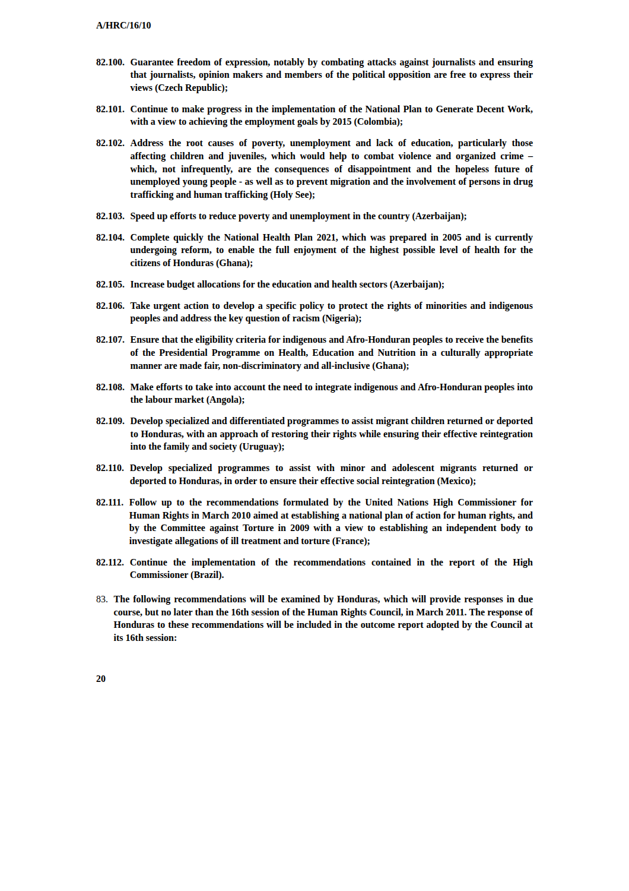A/HRC/16/10
82.100. Guarantee freedom of expression, notably by combating attacks against journalists and ensuring that journalists, opinion makers and members of the political opposition are free to express their views (Czech Republic);
82.101. Continue to make progress in the implementation of the National Plan to Generate Decent Work, with a view to achieving the employment goals by 2015 (Colombia);
82.102. Address the root causes of poverty, unemployment and lack of education, particularly those affecting children and juveniles, which would help to combat violence and organized crime – which, not infrequently, are the consequences of disappointment and the hopeless future of unemployed young people - as well as to prevent migration and the involvement of persons in drug trafficking and human trafficking (Holy See);
82.103. Speed up efforts to reduce poverty and unemployment in the country (Azerbaijan);
82.104. Complete quickly the National Health Plan 2021, which was prepared in 2005 and is currently undergoing reform, to enable the full enjoyment of the highest possible level of health for the citizens of Honduras (Ghana);
82.105. Increase budget allocations for the education and health sectors (Azerbaijan);
82.106. Take urgent action to develop a specific policy to protect the rights of minorities and indigenous peoples and address the key question of racism (Nigeria);
82.107. Ensure that the eligibility criteria for indigenous and Afro-Honduran peoples to receive the benefits of the Presidential Programme on Health, Education and Nutrition in a culturally appropriate manner are made fair, non-discriminatory and all-inclusive (Ghana);
82.108. Make efforts to take into account the need to integrate indigenous and Afro-Honduran peoples into the labour market (Angola);
82.109. Develop specialized and differentiated programmes to assist migrant children returned or deported to Honduras, with an approach of restoring their rights while ensuring their effective reintegration into the family and society (Uruguay);
82.110. Develop specialized programmes to assist with minor and adolescent migrants returned or deported to Honduras, in order to ensure their effective social reintegration (Mexico);
82.111. Follow up to the recommendations formulated by the United Nations High Commissioner for Human Rights in March 2010 aimed at establishing a national plan of action for human rights, and by the Committee against Torture in 2009 with a view to establishing an independent body to investigate allegations of ill treatment and torture (France);
82.112. Continue the implementation of the recommendations contained in the report of the High Commissioner (Brazil).
83. The following recommendations will be examined by Honduras, which will provide responses in due course, but no later than the 16th session of the Human Rights Council, in March 2011. The response of Honduras to these recommendations will be included in the outcome report adopted by the Council at its 16th session:
20